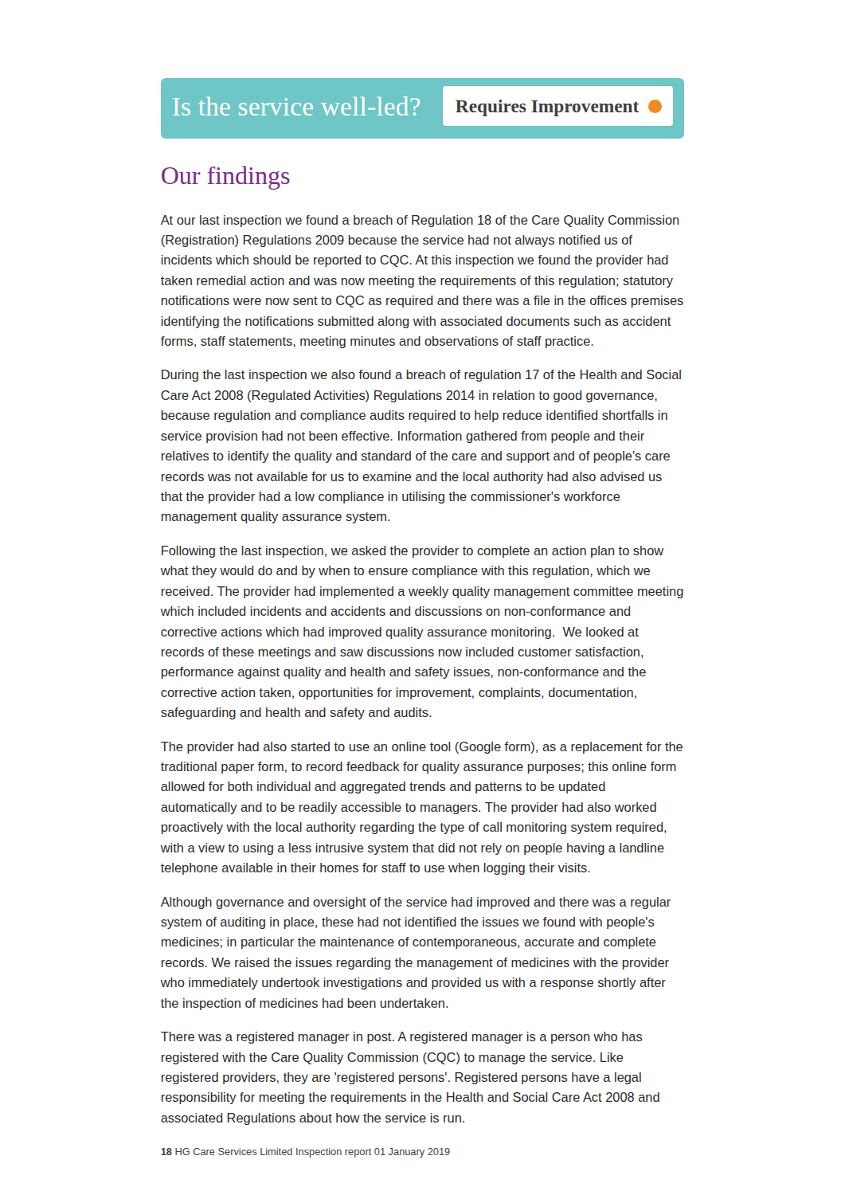Is the service well-led?
Requires Improvement
Our findings
At our last inspection we found a breach of Regulation 18 of the Care Quality Commission (Registration) Regulations 2009 because the service had not always notified us of incidents which should be reported to CQC. At this inspection we found the provider had taken remedial action and was now meeting the requirements of this regulation; statutory notifications were now sent to CQC as required and there was a file in the offices premises identifying the notifications submitted along with associated documents such as accident forms, staff statements, meeting minutes and observations of staff practice.
During the last inspection we also found a breach of regulation 17 of the Health and Social Care Act 2008 (Regulated Activities) Regulations 2014 in relation to good governance, because regulation and compliance audits required to help reduce identified shortfalls in service provision had not been effective. Information gathered from people and their relatives to identify the quality and standard of the care and support and of people's care records was not available for us to examine and the local authority had also advised us that the provider had a low compliance in utilising the commissioner's workforce management quality assurance system.
Following the last inspection, we asked the provider to complete an action plan to show what they would do and by when to ensure compliance with this regulation, which we received. The provider had implemented a weekly quality management committee meeting which included incidents and accidents and discussions on non-conformance and corrective actions which had improved quality assurance monitoring. We looked at records of these meetings and saw discussions now included customer satisfaction, performance against quality and health and safety issues, non-conformance and the corrective action taken, opportunities for improvement, complaints, documentation, safeguarding and health and safety and audits.
The provider had also started to use an online tool (Google form), as a replacement for the traditional paper form, to record feedback for quality assurance purposes; this online form allowed for both individual and aggregated trends and patterns to be updated automatically and to be readily accessible to managers. The provider had also worked proactively with the local authority regarding the type of call monitoring system required, with a view to using a less intrusive system that did not rely on people having a landline telephone available in their homes for staff to use when logging their visits.
Although governance and oversight of the service had improved and there was a regular system of auditing in place, these had not identified the issues we found with people's medicines; in particular the maintenance of contemporaneous, accurate and complete records. We raised the issues regarding the management of medicines with the provider who immediately undertook investigations and provided us with a response shortly after the inspection of medicines had been undertaken.
There was a registered manager in post. A registered manager is a person who has registered with the Care Quality Commission (CQC) to manage the service. Like registered providers, they are 'registered persons'. Registered persons have a legal responsibility for meeting the requirements in the Health and Social Care Act 2008 and associated Regulations about how the service is run.
18 HG Care Services Limited Inspection report 01 January 2019